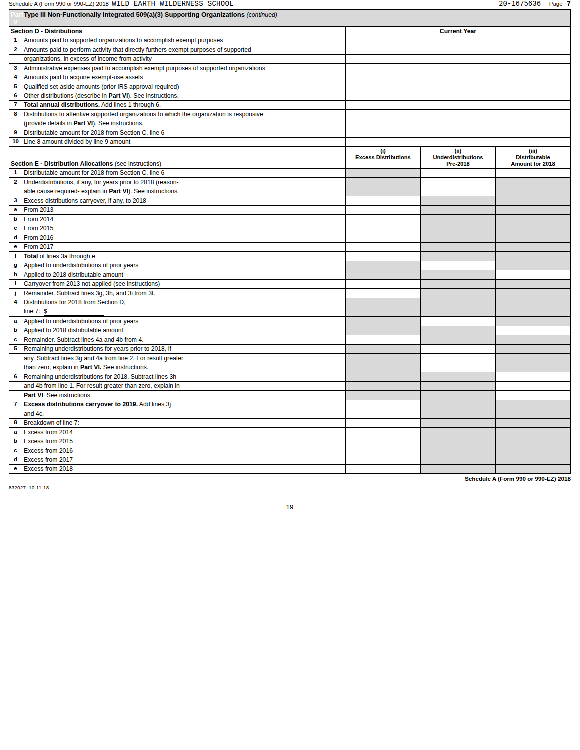Schedule A (Form 990 or 990-EZ) 2018 WILD EARTH WILDERNESS SCHOOL
20-1675636 Page 7
| Part V | Type III Non-Functionally Integrated 509(a)(3) Supporting Organizations (continued) |
| Section D - Distributions | Current Year |
| 1 | Amounts paid to supported organizations to accomplish exempt purposes | |
| 2 | Amounts paid to perform activity that directly furthers exempt purposes of supported | |
| | organizations, in excess of income from activity | |
| 3 | Administrative expenses paid to accomplish exempt purposes of supported organizations | |
| 4 | Amounts paid to acquire exempt-use assets | |
| 5 | Qualified set-aside amounts (prior IRS approval required) | |
| 6 | Other distributions (describe in Part VI ). See instructions. | |
| 7 | Total annual distributions. Add lines 1 through 6. | |
| 8 | Distributions to attentive supported organizations to which the organization is responsive | |
| | (provide details in Part VI ). See instructions. | |
| 9 | Distributable amount for 2018 from Section C, line 6 | |
| 10 | Line 8 amount divided by line 9 amount | |
| Section E - Distribution Allocations (see instructions) | (i) Excess Distributions | (ii) Underdistributions Pre-2018 | (iii) Distributable Amount for 2018 |
| 1 | Distributable amount for 2018 from Section C, line 6 | | | |
| 2 | Underdistributions, if any, for years prior to 2018 (reason- | | | |
| | able cause required- explain in Part VI ). See instructions. | | | |
| 3 | Excess distributions carryover, if any, to 2018 | | | |
| a | From 2013 | | | |
| b | From 2014 | | | |
| c | From 2015 | | | |
| d | From 2016 | | | |
| e | From 2017 | | | |
| f | Total of lines 3a through e | | | |
| g | Applied to underdistributions of prior years | | | |
| h | Applied to 2018 distributable amount | | | |
| i | Carryover from 2013 not applied (see instructions) | | | |
| j | Remainder. Subtract lines 3g, 3h, and 3i from 3f. | | | |
| 4 | Distributions for 2018 from Section D, | | | |
| | line 7: $ | | | |
| a | Applied to underdistributions of prior years | | | |
| b | Applied to 2018 distributable amount | | | |
| c | Remainder. Subtract lines 4a and 4b from 4. | | | |
| 5 | Remaining underdistributions for years prior to 2018, if | | | |
| | any. Subtract lines 3g and 4a from line 2. For result greater | | | |
| | than zero, explain in Part VI. See instructions. | | | |
| 6 | Remaining underdistributions for 2018. Subtract lines 3h | | | |
| | and 4b from line 1. For result greater than zero, explain in | | | |
| | Part VI . See instructions. | | | |
| 7 | Excess distributions carryover to 2019. Add lines 3j | | | |
| | and 4c. | | | |
| 8 | Breakdown of line 7: | | | |
| a | Excess from 2014 | | | |
| b | Excess from 2015 | | | |
| c | Excess from 2016 | | | |
| d | Excess from 2017 | | | |
| e | Excess from 2018 | | | |
Schedule A (Form 990 or 990-EZ) 2018
832027 10-11-18
19